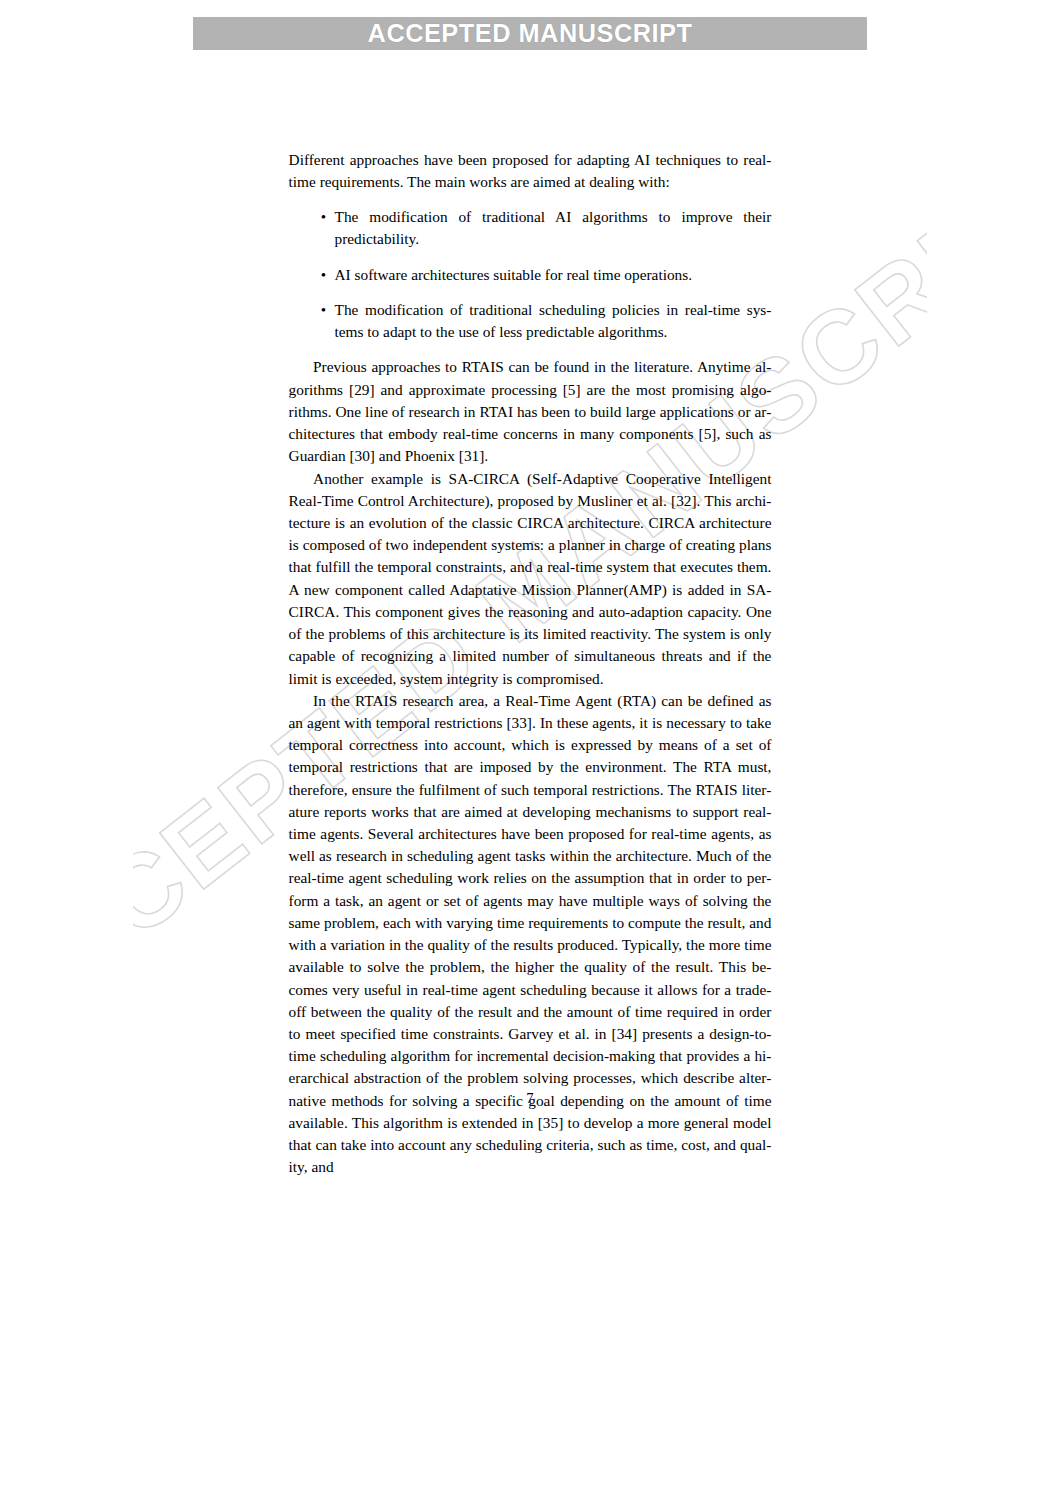ACCEPTED MANUSCRIPT
ACCEPTED MANUSCRIPT
Different approaches have been proposed for adapting AI techniques to real-time requirements. The main works are aimed at dealing with:
The modification of traditional AI algorithms to improve their predictability.
AI software architectures suitable for real time operations.
The modification of traditional scheduling policies in real-time systems to adapt to the use of less predictable algorithms.
Previous approaches to RTAIS can be found in the literature. Anytime algorithms [29] and approximate processing [5] are the most promising algorithms. One line of research in RTAI has been to build large applications or architectures that embody real-time concerns in many components [5], such as Guardian [30] and Phoenix [31].
Another example is SA-CIRCA (Self-Adaptive Cooperative Intelligent Real-Time Control Architecture), proposed by Musliner et al. [32]. This architecture is an evolution of the classic CIRCA architecture. CIRCA architecture is composed of two independent systems: a planner in charge of creating plans that fulfill the temporal constraints, and a real-time system that executes them. A new component called Adaptative Mission Planner(AMP) is added in SA-CIRCA. This component gives the reasoning and auto-adaption capacity. One of the problems of this architecture is its limited reactivity. The system is only capable of recognizing a limited number of simultaneous threats and if the limit is exceeded, system integrity is compromised.
In the RTAIS research area, a Real-Time Agent (RTA) can be defined as an agent with temporal restrictions [33]. In these agents, it is necessary to take temporal correctness into account, which is expressed by means of a set of temporal restrictions that are imposed by the environment. The RTA must, therefore, ensure the fulfilment of such temporal restrictions. The RTAIS literature reports works that are aimed at developing mechanisms to support real-time agents. Several architectures have been proposed for real-time agents, as well as research in scheduling agent tasks within the architecture. Much of the real-time agent scheduling work relies on the assumption that in order to perform a task, an agent or set of agents may have multiple ways of solving the same problem, each with varying time requirements to compute the result, and with a variation in the quality of the results produced. Typically, the more time available to solve the problem, the higher the quality of the result. This becomes very useful in real-time agent scheduling because it allows for a trade-off between the quality of the result and the amount of time required in order to meet specified time constraints. Garvey et al. in [34] presents a design-to-time scheduling algorithm for incremental decision-making that provides a hierarchical abstraction of the problem solving processes, which describe alternative methods for solving a specific goal depending on the amount of time available. This algorithm is extended in [35] to develop a more general model that can take into account any scheduling criteria, such as time, cost, and quality, and
7